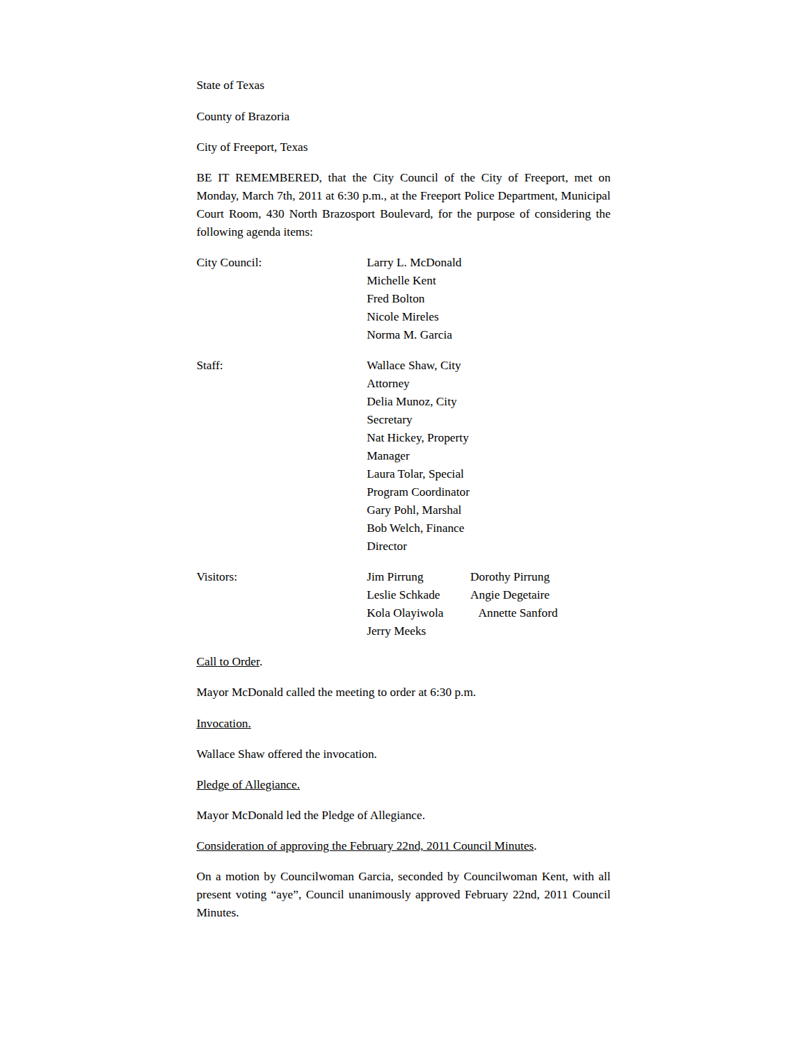State of Texas
County of Brazoria
City of Freeport, Texas
BE IT REMEMBERED, that the City Council of the City of Freeport, met on Monday, March 7th, 2011 at 6:30 p.m., at the Freeport Police Department, Municipal Court Room, 430 North Brazosport Boulevard, for the purpose of considering the following agenda items:
| City Council: | Larry L. McDonald | |
| | Michelle Kent | |
| | Fred Bolton | |
| | Nicole Mireles | |
| | Norma M. Garcia | |
| Staff: | Wallace Shaw, City Attorney | |
| | Delia Munoz, City Secretary | |
| | Nat Hickey, Property Manager | |
| | Laura Tolar, Special Program Coordinator | |
| | Gary Pohl, Marshal | |
| | Bob Welch, Finance Director | |
| Visitors: | Jim Pirrung | Dorothy Pirrung |
| | Leslie Schkade | Angie Degetaire |
| | Kola Olayiwola | Annette Sanford |
| | Jerry Meeks | |
Call to Order.
Mayor McDonald called the meeting to order at 6:30 p.m.
Invocation.
Wallace Shaw offered the invocation.
Pledge of Allegiance.
Mayor McDonald led the Pledge of Allegiance.
Consideration of approving the February 22nd, 2011 Council Minutes.
On a motion by Councilwoman Garcia, seconded by Councilwoman Kent, with all present voting “aye”, Council unanimously approved February 22nd, 2011 Council Minutes.